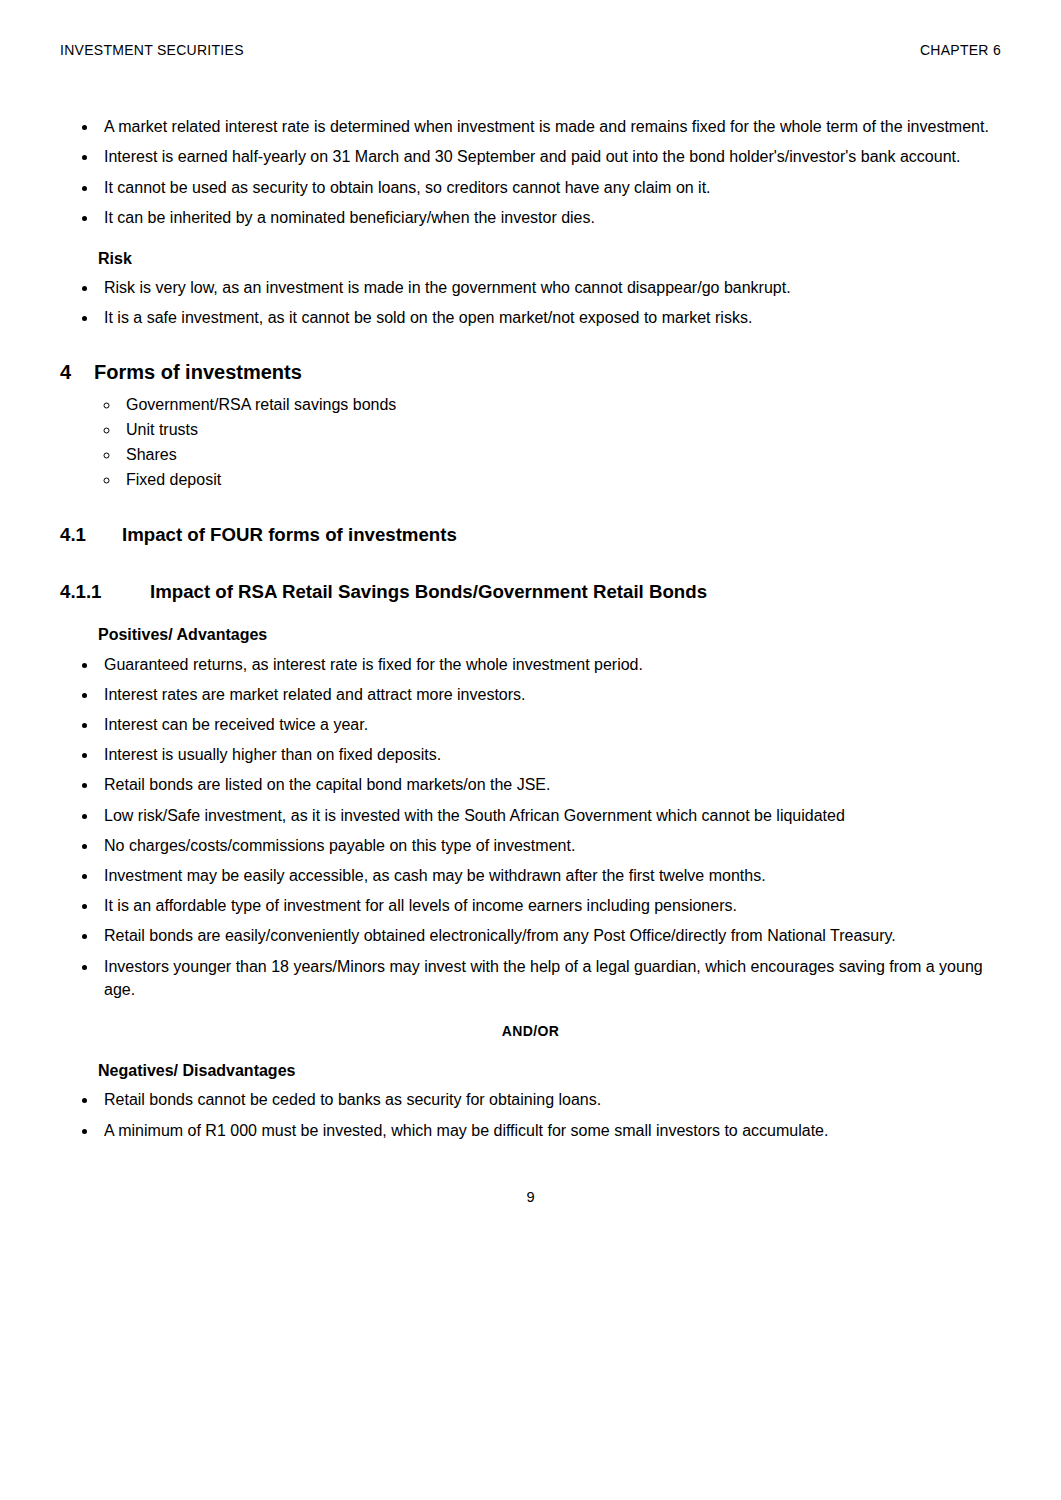INVESTMENT SECURITIES CHAPTER 6
A market related interest rate is determined when investment is made and remains fixed for the whole term of the investment.
Interest is earned half-yearly on 31 March and 30 September and paid out into the bond holder's/investor's bank account.
It cannot be used as security to obtain loans, so creditors cannot have any claim on it.
It can be inherited by a nominated beneficiary/when the investor dies.
Risk
Risk is very low, as an investment is made in the government who cannot disappear/go bankrupt.
It is a safe investment, as it cannot be sold on the open market/not exposed to market risks.
4 Forms of investments
Government/RSA retail savings bonds
Unit trusts
Shares
Fixed deposit
4.1 Impact of FOUR forms of investments
4.1.1 Impact of RSA Retail Savings Bonds/Government Retail Bonds
Positives/ Advantages
Guaranteed returns, as interest rate is fixed for the whole investment period.
Interest rates are market related and attract more investors.
Interest can be received twice a year.
Interest is usually higher than on fixed deposits.
Retail bonds are listed on the capital bond markets/on the JSE.
Low risk/Safe investment, as it is invested with the South African Government which cannot be liquidated
No charges/costs/commissions payable on this type of investment.
Investment may be easily accessible, as cash may be withdrawn after the first twelve months.
It is an affordable type of investment for all levels of income earners including pensioners.
Retail bonds are easily/conveniently obtained electronically/from any Post Office/directly from National Treasury.
Investors younger than 18 years/Minors may invest with the help of a legal guardian, which encourages saving from a young age.
AND/OR
Negatives/ Disadvantages
Retail bonds cannot be ceded to banks as security for obtaining loans.
A minimum of R1 000 must be invested, which may be difficult for some small investors to accumulate.
9